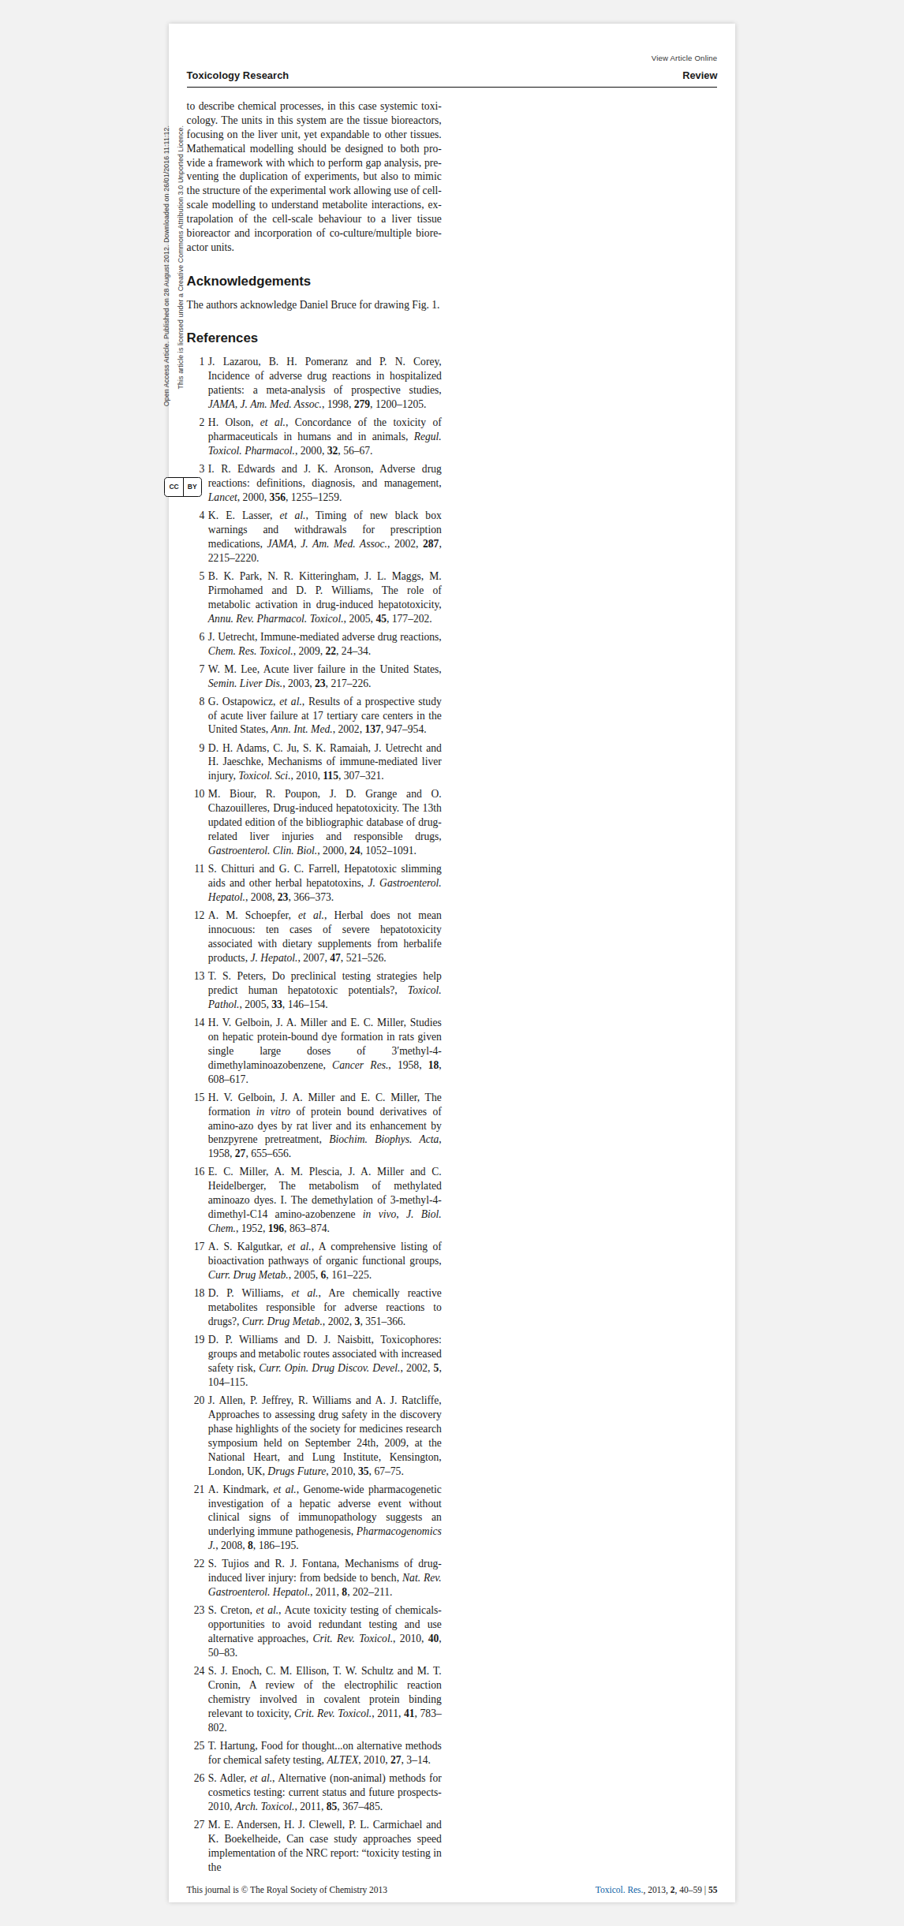View Article Online
Toxicology Research
Review
Open Access Article. Published on 28 August 2012. Downloaded on 26/01/2016 11:11:12.
This article is licensed under a Creative Commons Attribution 3.0 Unported Licence.
CC
BY
to describe chemical processes, in this case systemic toxicology. The units in this system are the tissue bioreactors, focusing on the liver unit, yet expandable to other tissues. Mathematical modelling should be designed to both provide a framework with which to perform gap analysis, preventing the duplication of experiments, but also to mimic the structure of the experimental work allowing use of cell-scale modelling to understand metabolite interactions, extrapolation of the cell-scale behaviour to a liver tissue bioreactor and incorporation of co-culture/multiple bioreactor units.
Acknowledgements
The authors acknowledge Daniel Bruce for drawing Fig. 1.
References
J. Lazarou, B. H. Pomeranz and P. N. Corey, Incidence of adverse drug reactions in hospitalized patients: a meta-analysis of prospective studies, JAMA, J. Am. Med. Assoc., 1998, 279, 1200–1205.
H. Olson, et al., Concordance of the toxicity of pharmaceuticals in humans and in animals, Regul. Toxicol. Pharmacol., 2000, 32, 56–67.
I. R. Edwards and J. K. Aronson, Adverse drug reactions: definitions, diagnosis, and management, Lancet, 2000, 356, 1255–1259.
K. E. Lasser, et al., Timing of new black box warnings and withdrawals for prescription medications, JAMA, J. Am. Med. Assoc., 2002, 287, 2215–2220.
B. K. Park, N. R. Kitteringham, J. L. Maggs, M. Pirmohamed and D. P. Williams, The role of metabolic activation in drug-induced hepatotoxicity, Annu. Rev. Pharmacol. Toxicol., 2005, 45, 177–202.
J. Uetrecht, Immune-mediated adverse drug reactions, Chem. Res. Toxicol., 2009, 22, 24–34.
W. M. Lee, Acute liver failure in the United States, Semin. Liver Dis., 2003, 23, 217–226.
G. Ostapowicz, et al., Results of a prospective study of acute liver failure at 17 tertiary care centers in the United States, Ann. Int. Med., 2002, 137, 947–954.
D. H. Adams, C. Ju, S. K. Ramaiah, J. Uetrecht and H. Jaeschke, Mechanisms of immune-mediated liver injury, Toxicol. Sci., 2010, 115, 307–321.
M. Biour, R. Poupon, J. D. Grange and O. Chazouilleres, Drug-induced hepatotoxicity. The 13th updated edition of the bibliographic database of drug-related liver injuries and responsible drugs, Gastroenterol. Clin. Biol., 2000, 24, 1052–1091.
S. Chitturi and G. C. Farrell, Hepatotoxic slimming aids and other herbal hepatotoxins, J. Gastroenterol. Hepatol., 2008, 23, 366–373.
A. M. Schoepfer, et al., Herbal does not mean innocuous: ten cases of severe hepatotoxicity associated with dietary supplements from herbalife products, J. Hepatol., 2007, 47, 521–526.
T. S. Peters, Do preclinical testing strategies help predict human hepatotoxic potentials?, Toxicol. Pathol., 2005, 33, 146–154.
H. V. Gelboin, J. A. Miller and E. C. Miller, Studies on hepatic protein-bound dye formation in rats given single large doses of 3′methyl-4-dimethylaminoazobenzene, Cancer Res., 1958, 18, 608–617.
H. V. Gelboin, J. A. Miller and E. C. Miller, The formation in vitro of protein bound derivatives of amino-azo dyes by rat liver and its enhancement by benzpyrene pretreatment, Biochim. Biophys. Acta, 1958, 27, 655–656.
E. C. Miller, A. M. Plescia, J. A. Miller and C. Heidelberger, The metabolism of methylated aminoazo dyes. I. The demethylation of 3-methyl-4-dimethyl-C14 amino-azobenzene in vivo, J. Biol. Chem., 1952, 196, 863–874.
A. S. Kalgutkar, et al., A comprehensive listing of bioactivation pathways of organic functional groups, Curr. Drug Metab., 2005, 6, 161–225.
D. P. Williams, et al., Are chemically reactive metabolites responsible for adverse reactions to drugs?, Curr. Drug Metab., 2002, 3, 351–366.
D. P. Williams and D. J. Naisbitt, Toxicophores: groups and metabolic routes associated with increased safety risk, Curr. Opin. Drug Discov. Devel., 2002, 5, 104–115.
J. Allen, P. Jeffrey, R. Williams and A. J. Ratcliffe, Approaches to assessing drug safety in the discovery phase highlights of the society for medicines research symposium held on September 24th, 2009, at the National Heart, and Lung Institute, Kensington, London, UK, Drugs Future, 2010, 35, 67–75.
A. Kindmark, et al., Genome-wide pharmacogenetic investigation of a hepatic adverse event without clinical signs of immunopathology suggests an underlying immune pathogenesis, Pharmacogenomics J., 2008, 8, 186–195.
S. Tujios and R. J. Fontana, Mechanisms of drug-induced liver injury: from bedside to bench, Nat. Rev. Gastroenterol. Hepatol., 2011, 8, 202–211.
S. Creton, et al., Acute toxicity testing of chemicals-opportunities to avoid redundant testing and use alternative approaches, Crit. Rev. Toxicol., 2010, 40, 50–83.
S. J. Enoch, C. M. Ellison, T. W. Schultz and M. T. Cronin, A review of the electrophilic reaction chemistry involved in covalent protein binding relevant to toxicity, Crit. Rev. Toxicol., 2011, 41, 783–802.
T. Hartung, Food for thought...on alternative methods for chemical safety testing, ALTEX, 2010, 27, 3–14.
S. Adler, et al., Alternative (non-animal) methods for cosmetics testing: current status and future prospects-2010, Arch. Toxicol., 2011, 85, 367–485.
M. E. Andersen, H. J. Clewell, P. L. Carmichael and K. Boekelheide, Can case study approaches speed implementation of the NRC report: “toxicity testing in the
This journal is © The Royal Society of Chemistry 2013
Toxicol. Res., 2013, 2, 40–59 | 55